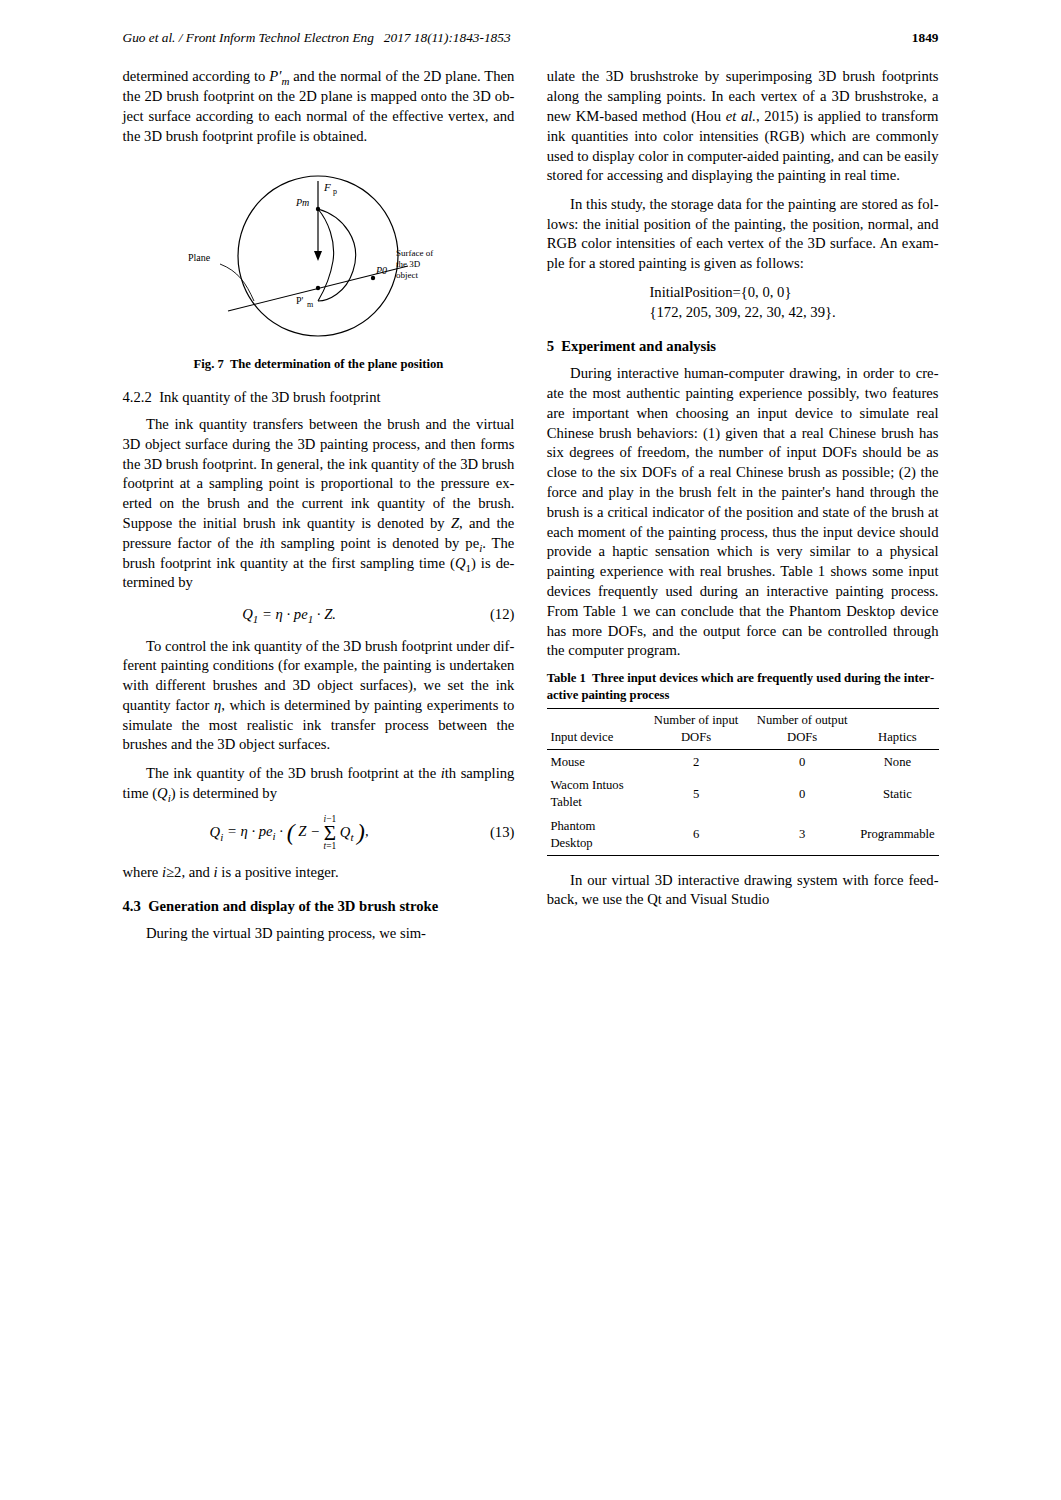Guo et al. / Front Inform Technol Electron Eng 2017 18(11):1843-1853 1849
determined according to P′m and the normal of the 2D plane. Then the 2D brush footprint on the 2D plane is mapped onto the 3D object surface according to each normal of the effective vertex, and the 3D brush footprint profile is obtained.
F p Pm Plane P' m P0 Surface of the 3D object
Fig. 7 The determination of the plane position
4.2.2 Ink quantity of the 3D brush footprint
The ink quantity transfers between the brush and the virtual 3D object surface during the 3D painting process, and then forms the 3D brush footprint. In general, the ink quantity of the 3D brush footprint at a sampling point is proportional to the pressure exerted on the brush and the current ink quantity of the brush. Suppose the initial brush ink quantity is denoted by Z, and the pressure factor of the ith sampling point is denoted by pei. The brush footprint ink quantity at the first sampling time (Q1) is determined by
Q1 = η · pe1 · Z. (12)
To control the ink quantity of the 3D brush footprint under different painting conditions (for example, the painting is undertaken with different brushes and 3D object surfaces), we set the ink quantity factor η, which is determined by painting experiments to simulate the most realistic ink transfer process between the brushes and the 3D object surfaces.
The ink quantity of the 3D brush footprint at the ith sampling time (Qi) is determined by
Qi = η · pei · ( Z − i−1 Σ t=1 Qt ), (13)
where i≥2, and i is a positive integer.
4.3 Generation and display of the 3D brush stroke
During the virtual 3D painting process, we sim-
ulate the 3D brushstroke by superimposing 3D brush footprints along the sampling points. In each vertex of a 3D brushstroke, a new KM-based method (Hou et al., 2015) is applied to transform ink quantities into color intensities (RGB) which are commonly used to display color in computer-aided painting, and can be easily stored for accessing and displaying the painting in real time.
In this study, the storage data for the painting are stored as follows: the initial position of the painting, the position, normal, and RGB color intensities of each vertex of the 3D surface. An example for a stored painting is given as follows:
InitialPosition={0, 0, 0}
{172, 205, 309, 22, 30, 42, 39}.
5 Experiment and analysis
During interactive human-computer drawing, in order to create the most authentic painting experience possibly, two features are important when choosing an input device to simulate real Chinese brush behaviors: (1) given that a real Chinese brush has six degrees of freedom, the number of input DOFs should be as close to the six DOFs of a real Chinese brush as possible; (2) the force and play in the brush felt in the painter's hand through the brush is a critical indicator of the position and state of the brush at each moment of the painting process, thus the input device should provide a haptic sensation which is very similar to a physical painting experience with real brushes. Table 1 shows some input devices frequently used during an interactive painting process. From Table 1 we can conclude that the Phantom Desktop device has more DOFs, and the output force can be controlled through the computer program.
Table 1 Three input devices which are frequently used during the interactive painting process
| Input device | Number of input DOFs | Number of output DOFs | Haptics |
| --- | --- | --- | --- |
| Mouse | 2 | 0 | None |
| Wacom Intuos Tablet | 5 | 0 | Static |
| Phantom Desktop | 6 | 3 | Programmable |
In our virtual 3D interactive drawing system with force feedback, we use the Qt and Visual Studio